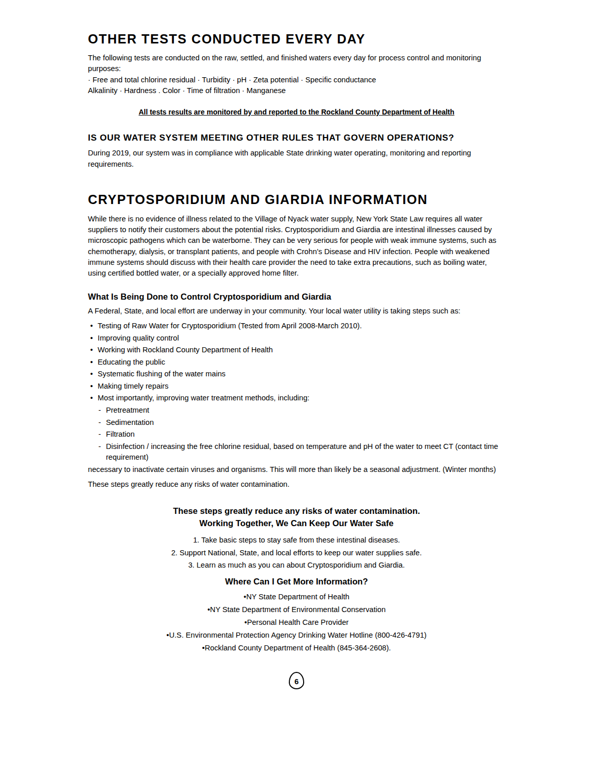Other Tests Conducted Every Day
The following tests are conducted on the raw, settled, and finished waters every day for process control and monitoring purposes:
· Free and total chlorine residual · Turbidity · pH · Zeta potential · Specific conductance
Alkalinity · Hardness . Color · Time of filtration · Manganese
All tests results are monitored by and reported to the Rockland County Department of Health
Is Our Water System Meeting Other Rules That Govern Operations?
During 2019, our system was in compliance with applicable State drinking water operating, monitoring and reporting requirements.
Cryptosporidium and Giardia Information
While there is no evidence of illness related to the Village of Nyack water supply, New York State Law requires all water suppliers to notify their customers about the potential risks. Cryptosporidium and Giardia are intestinal illnesses caused by microscopic pathogens which can be waterborne. They can be very serious for people with weak immune systems, such as chemotherapy, dialysis, or transplant patients, and people with Crohn’s Disease and HIV infection. People with weakened immune systems should discuss with their health care provider the need to take extra precautions, such as boiling water, using certified bottled water, or a specially approved home filter.
What Is Being Done to Control Cryptosporidium and Giardia
A Federal, State, and local effort are underway in your community. Your local water utility is taking steps such as:
Testing of Raw Water for Cryptosporidium (Tested from April 2008-March 2010).
Improving quality control
Working with Rockland County Department of Health
Educating the public
Systematic flushing of the water mains
Making timely repairs
Most importantly, improving water treatment methods, including:
Pretreatment
Sedimentation
Filtration
Disinfection / increasing the free chlorine residual, based on temperature and pH of the water to meet CT (contact time requirement)
necessary to inactivate certain viruses and organisms. This will more than likely be a seasonal adjustment. (Winter months)
These steps greatly reduce any risks of water contamination.
These steps greatly reduce any risks of water contamination.
Working Together, We Can Keep Our Water Safe
1. Take basic steps to stay safe from these intestinal diseases.
2. Support National, State, and local efforts to keep our water supplies safe.
3. Learn as much as you can about Cryptosporidium and Giardia.
Where Can I Get More Information?
NY State Department of Health
NY State Department of Environmental Conservation
Personal Health Care Provider
U.S. Environmental Protection Agency Drinking Water Hotline (800-426-4791)
Rockland County Department of Health (845-364-2608).
6